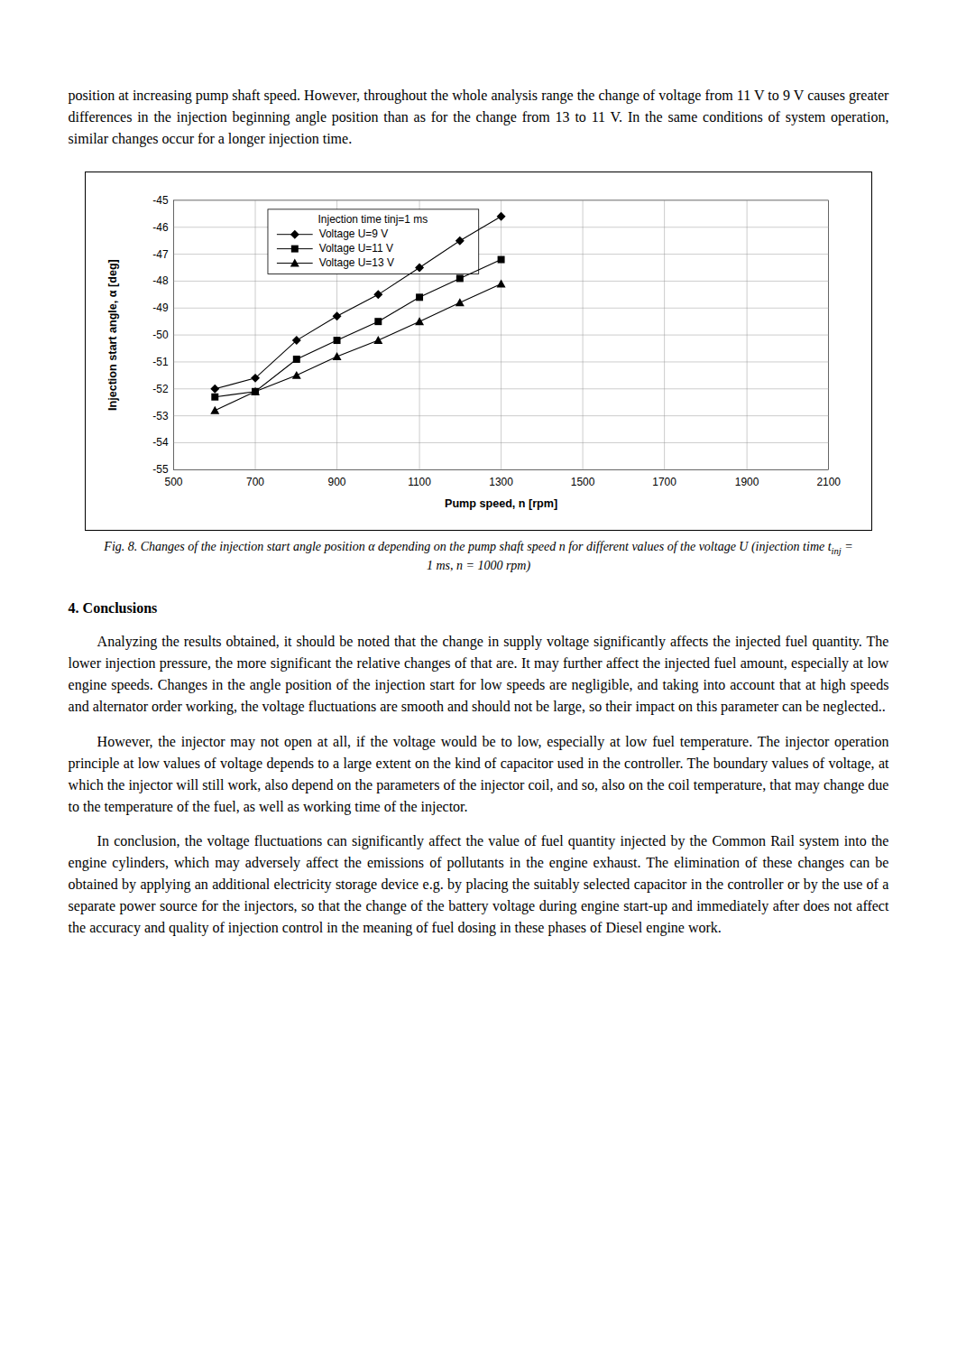position at increasing pump shaft speed. However, throughout the whole analysis range the change of voltage from 11 V to 9 V causes greater differences in the injection beginning angle position than as for the change from 13 to 11 V. In the same conditions of system operation, similar changes occur for a longer injection time.
-45 -46 -47 -48 -49 -50 -51 -52 -53 -54 -55 500 700 900 1100 1300 1500 1700 1900 2100 Pump speed, n [rpm] Injection start angle, α [deg] Injection time tinj=1 ms Voltage U=9 V Voltage U=11 V Voltage U=13 V
Fig. 8. Changes of the injection start angle position α depending on the pump shaft speed n for different values of the voltage U (injection time tinj = 1 ms, n = 1000 rpm)
4. Conclusions
Analyzing the results obtained, it should be noted that the change in supply voltage significantly affects the injected fuel quantity. The lower injection pressure, the more significant the relative changes of that are. It may further affect the injected fuel amount, especially at low engine speeds. Changes in the angle position of the injection start for low speeds are negligible, and taking into account that at high speeds and alternator order working, the voltage fluctuations are smooth and should not be large, so their impact on this parameter can be neglected..
However, the injector may not open at all, if the voltage would be to low, especially at low fuel temperature. The injector operation principle at low values of voltage depends to a large extent on the kind of capacitor used in the controller. The boundary values of voltage, at which the injector will still work, also depend on the parameters of the injector coil, and so, also on the coil temperature, that may change due to the temperature of the fuel, as well as working time of the injector.
In conclusion, the voltage fluctuations can significantly affect the value of fuel quantity injected by the Common Rail system into the engine cylinders, which may adversely affect the emissions of pollutants in the engine exhaust. The elimination of these changes can be obtained by applying an additional electricity storage device e.g. by placing the suitably selected capacitor in the controller or by the use of a separate power source for the injectors, so that the change of the battery voltage during engine start-up and immediately after does not affect the accuracy and quality of injection control in the meaning of fuel dosing in these phases of Diesel engine work.